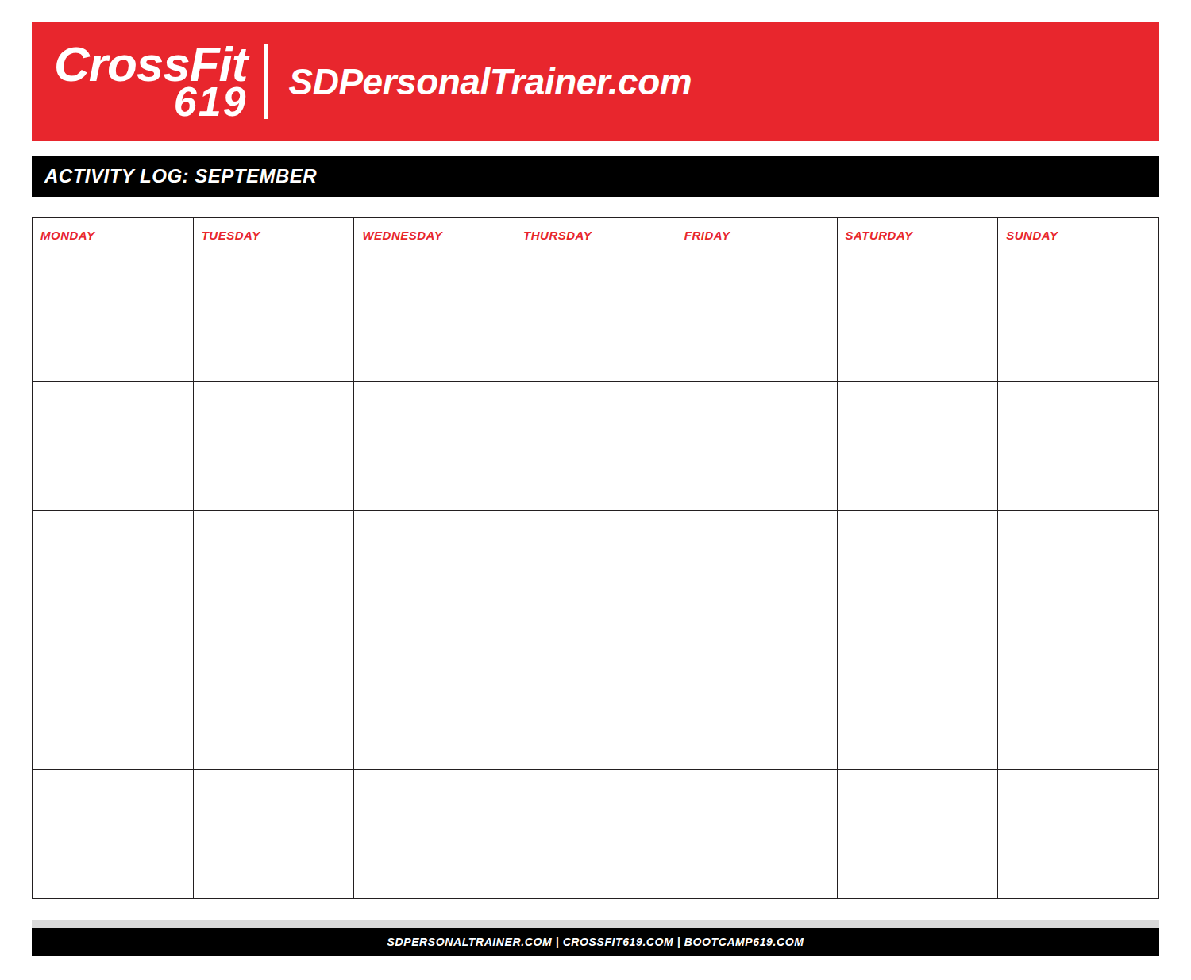CrossFit 619
SDPersonalTrainer.com
Activity Log: September
| Monday | Tuesday | Wednesday | Thursday | Friday | Saturday | Sunday |
| --- | --- | --- | --- | --- | --- | --- |
SDPersonalTrainer.com | CrossFit619.com | BootCamp619.com